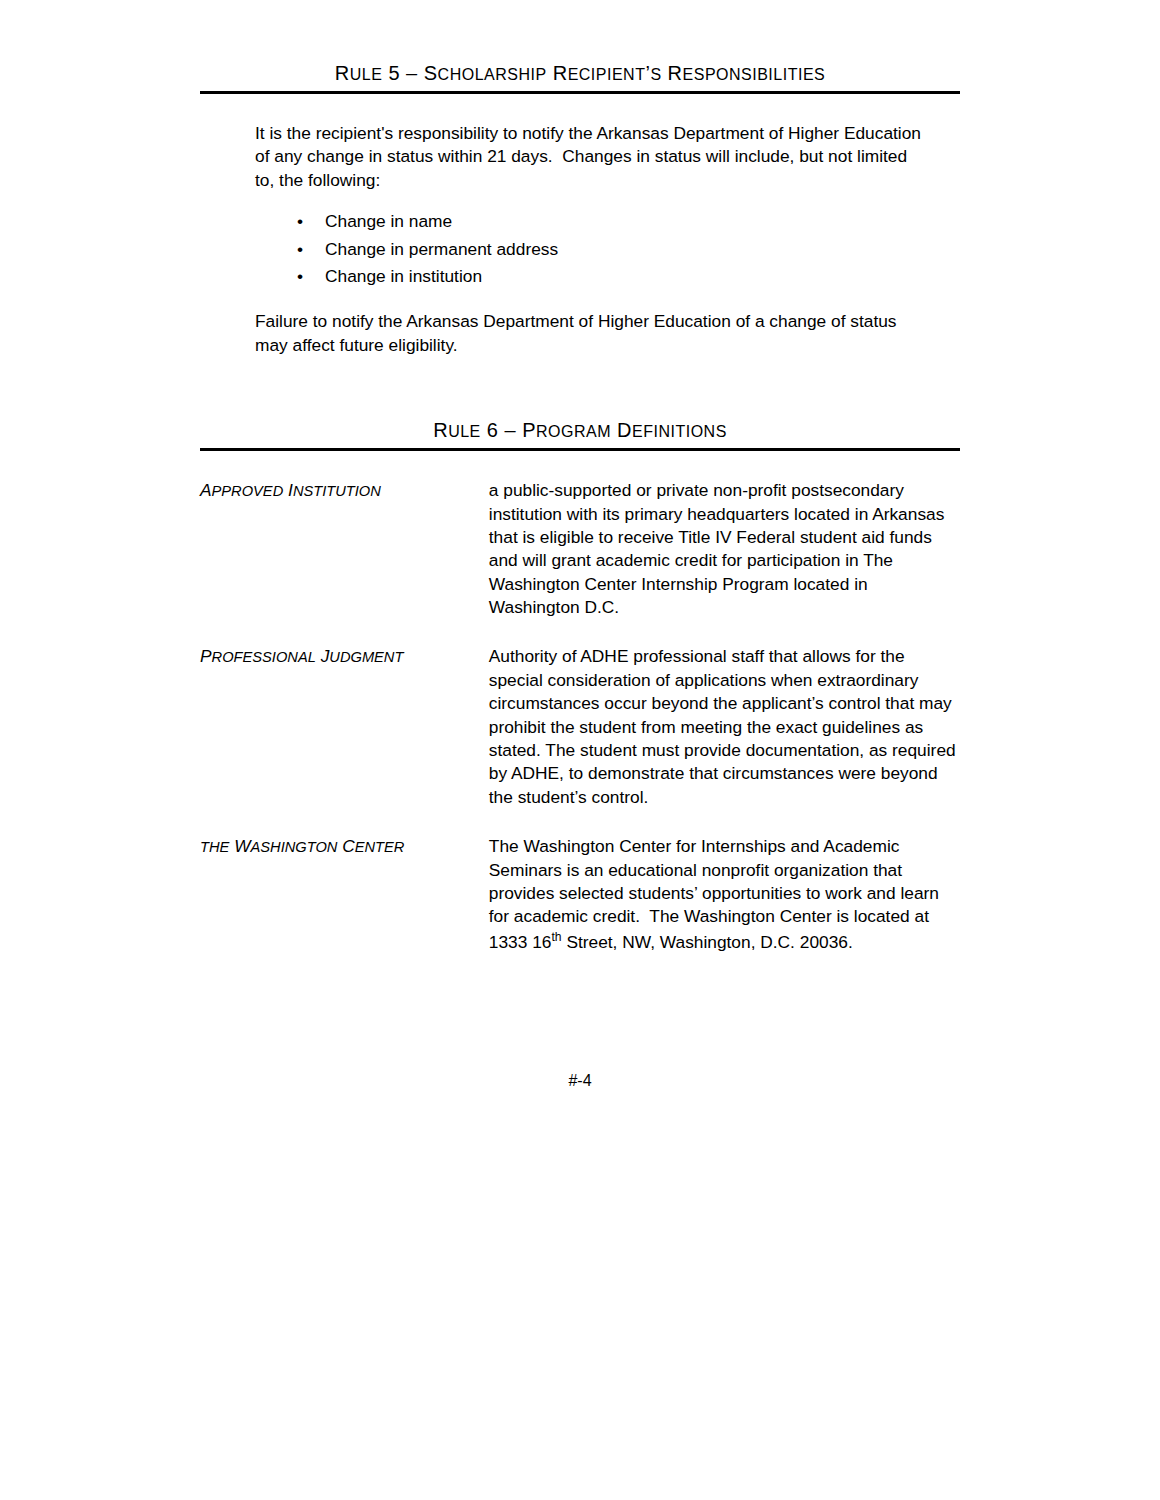RULE 5 – SCHOLARSHIP RECIPIENT’S RESPONSIBILITIES
It is the recipient's responsibility to notify the Arkansas Department of Higher Education of any change in status within 21 days. Changes in status will include, but not limited to, the following:
Change in name
Change in permanent address
Change in institution
Failure to notify the Arkansas Department of Higher Education of a change of status may affect future eligibility.
RULE 6 – PROGRAM DEFINITIONS
| A PPROVED I NSTITUTION | a public-supported or private non-profit postsecondary institution with its primary headquarters located in Arkansas that is eligible to receive Title IV Federal student aid funds and will grant academic credit for participation in The Washington Center Internship Program located in Washington D.C. |
| P ROFESSIONAL J UDGMENT | Authority of ADHE professional staff that allows for the special consideration of applications when extraordinary circumstances occur beyond the applicant’s control that may prohibit the student from meeting the exact guidelines as stated. The student must provide documentation, as required by ADHE, to demonstrate that circumstances were beyond the student’s control. |
| T HE W ASHINGTON C ENTER | The Washington Center for Internships and Academic Seminars is an educational nonprofit organization that provides selected students’ opportunities to work and learn for academic credit. The Washington Center is located at 1333 16 th Street, NW, Washington, D.C. 20036. |
#-4